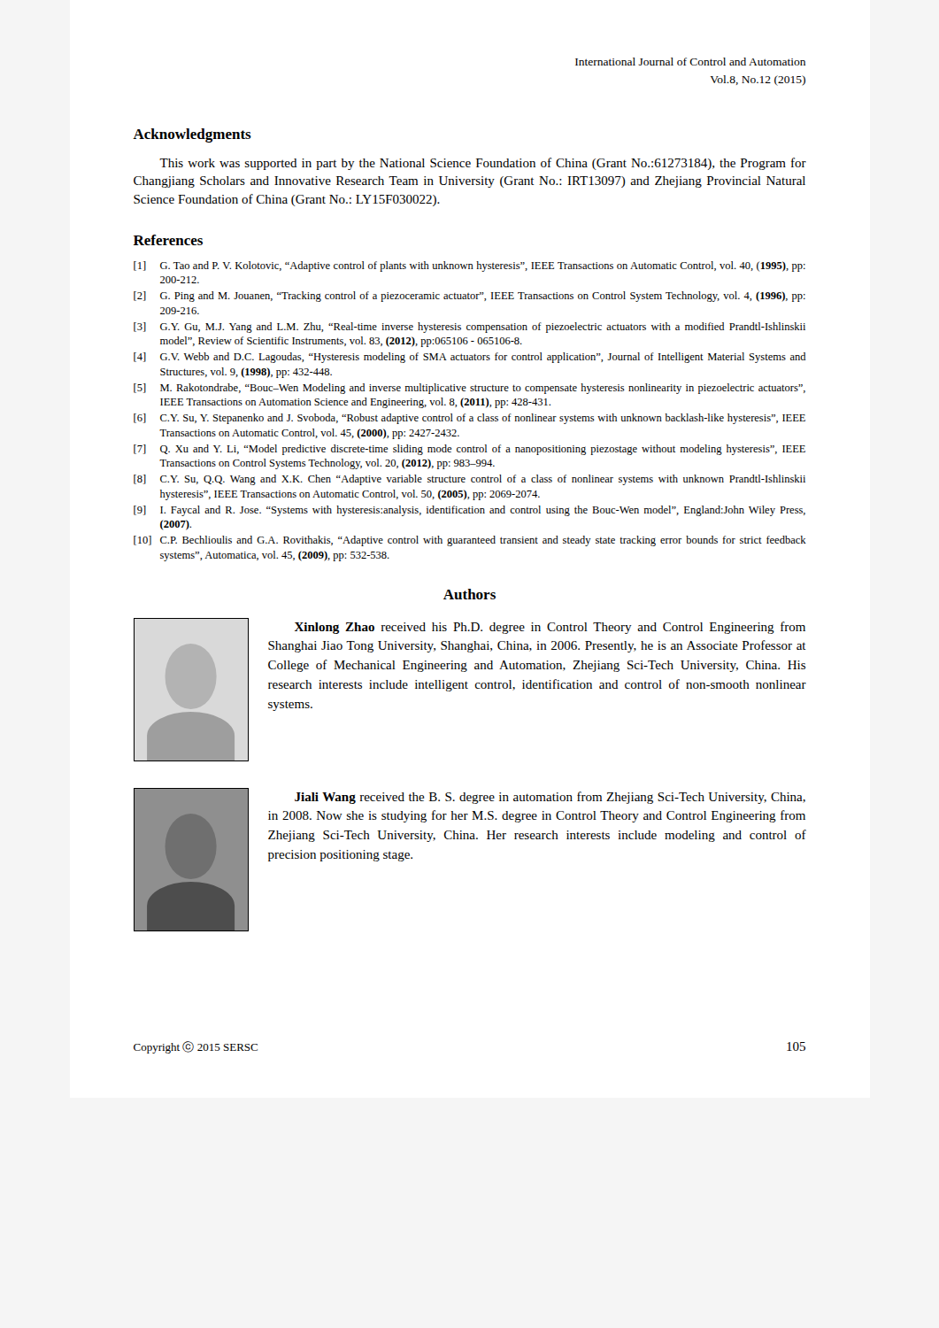International Journal of Control and Automation
Vol.8, No.12 (2015)
Acknowledgments
This work was supported in part by the National Science Foundation of China (Grant No.:61273184), the Program for Changjiang Scholars and Innovative Research Team in University (Grant No.: IRT13097) and Zhejiang Provincial Natural Science Foundation of China (Grant No.: LY15F030022).
References
[1] G. Tao and P. V. Kolotovic, “Adaptive control of plants with unknown hysteresis”, IEEE Transactions on Automatic Control, vol. 40, (1995), pp: 200-212.
[2] G. Ping and M. Jouanen, “Tracking control of a piezoceramic actuator”, IEEE Transactions on Control System Technology, vol. 4, (1996), pp: 209-216.
[3] G.Y. Gu, M.J. Yang and L.M. Zhu, “Real-time inverse hysteresis compensation of piezoelectric actuators with a modified Prandtl-Ishlinskii model”, Review of Scientific Instruments, vol. 83, (2012), pp:065106 - 065106-8.
[4] G.V. Webb and D.C. Lagoudas, “Hysteresis modeling of SMA actuators for control application”, Journal of Intelligent Material Systems and Structures, vol. 9, (1998), pp: 432-448.
[5] M. Rakotondrabe, “Bouc–Wen Modeling and inverse multiplicative structure to compensate hysteresis nonlinearity in piezoelectric actuators”, IEEE Transactions on Automation Science and Engineering, vol. 8, (2011), pp: 428-431.
[6] C.Y. Su, Y. Stepanenko and J. Svoboda, “Robust adaptive control of a class of nonlinear systems with unknown backlash-like hysteresis”, IEEE Transactions on Automatic Control, vol. 45, (2000), pp: 2427-2432.
[7] Q. Xu and Y. Li, “Model predictive discrete-time sliding mode control of a nanopositioning piezostage without modeling hysteresis”, IEEE Transactions on Control Systems Technology, vol. 20, (2012), pp: 983–994.
[8] C.Y. Su, Q.Q. Wang and X.K. Chen “Adaptive variable structure control of a class of nonlinear systems with unknown Prandtl-Ishlinskii hysteresis”, IEEE Transactions on Automatic Control, vol. 50, (2005), pp: 2069-2074.
[9] I. Faycal and R. Jose. “Systems with hysteresis:analysis, identification and control using the Bouc-Wen model”, England:John Wiley Press, (2007).
[10] C.P. Bechlioulis and G.A. Rovithakis, “Adaptive control with guaranteed transient and steady state tracking error bounds for strict feedback systems”, Automatica, vol. 45, (2009), pp: 532-538.
Authors
Xinlong Zhao received his Ph.D. degree in Control Theory and Control Engineering from Shanghai Jiao Tong University, Shanghai, China, in 2006. Presently, he is an Associate Professor at College of Mechanical Engineering and Automation, Zhejiang Sci-Tech University, China. His research interests include intelligent control, identification and control of non-smooth nonlinear systems.
Jiali Wang received the B. S. degree in automation from Zhejiang Sci-Tech University, China, in 2008. Now she is studying for her M.S. degree in Control Theory and Control Engineering from Zhejiang Sci-Tech University, China. Her research interests include modeling and control of precision positioning stage.
Copyright ⓒ 2015 SERSC
105